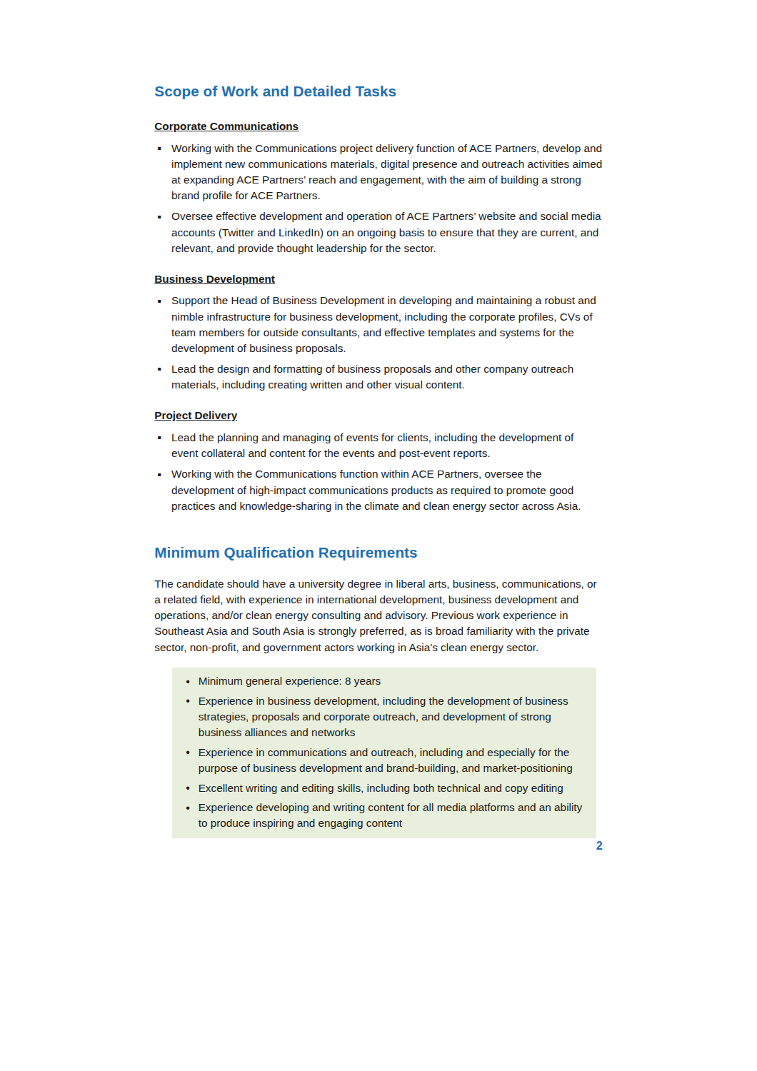Scope of Work and Detailed Tasks
Corporate Communications
Working with the Communications project delivery function of ACE Partners, develop and implement new communications materials, digital presence and outreach activities aimed at expanding ACE Partners’ reach and engagement, with the aim of building a strong brand profile for ACE Partners.
Oversee effective development and operation of ACE Partners’ website and social media accounts (Twitter and LinkedIn) on an ongoing basis to ensure that they are current, and relevant, and provide thought leadership for the sector.
Business Development
Support the Head of Business Development in developing and maintaining a robust and nimble infrastructure for business development, including the corporate profiles, CVs of team members for outside consultants, and effective templates and systems for the development of business proposals.
Lead the design and formatting of business proposals and other company outreach materials, including creating written and other visual content.
Project Delivery
Lead the planning and managing of events for clients, including the development of event collateral and content for the events and post-event reports.
Working with the Communications function within ACE Partners, oversee the development of high-impact communications products as required to promote good practices and knowledge-sharing in the climate and clean energy sector across Asia.
Minimum Qualification Requirements
The candidate should have a university degree in liberal arts, business, communications, or a related field, with experience in international development, business development and operations, and/or clean energy consulting and advisory. Previous work experience in Southeast Asia and South Asia is strongly preferred, as is broad familiarity with the private sector, non-profit, and government actors working in Asia's clean energy sector.
Minimum general experience: 8 years
Experience in business development, including the development of business strategies, proposals and corporate outreach, and development of strong business alliances and networks
Experience in communications and outreach, including and especially for the purpose of business development and brand-building, and market-positioning
Excellent writing and editing skills, including both technical and copy editing
Experience developing and writing content for all media platforms and an ability to produce inspiring and engaging content
2